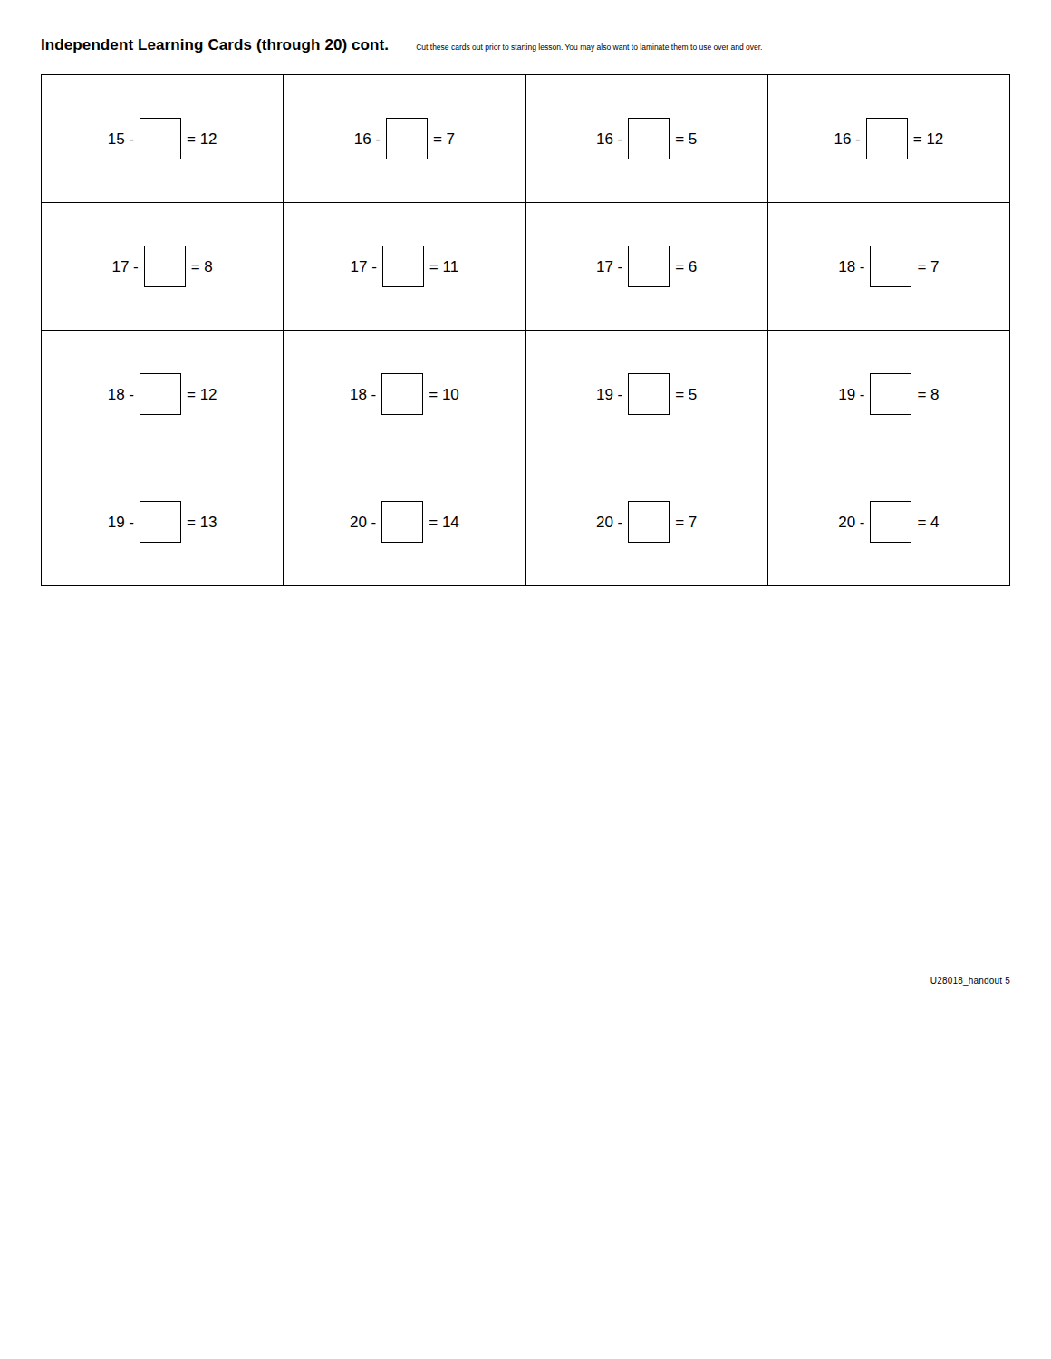Independent Learning Cards (through 20) cont.
Cut these cards out prior to starting lesson. You may also want to laminate them to use over and over.
| 15 - = 12 | 16 - = 7 | 16 - = 5 | 16 - = 12 |
| 17 - = 8 | 17 - = 11 | 17 - = 6 | 18 - = 7 |
| 18 - = 12 | 18 - = 10 | 19 - = 5 | 19 - = 8 |
| 19 - = 13 | 20 - = 14 | 20 - = 7 | 20 - = 4 |
U28018_handout 5